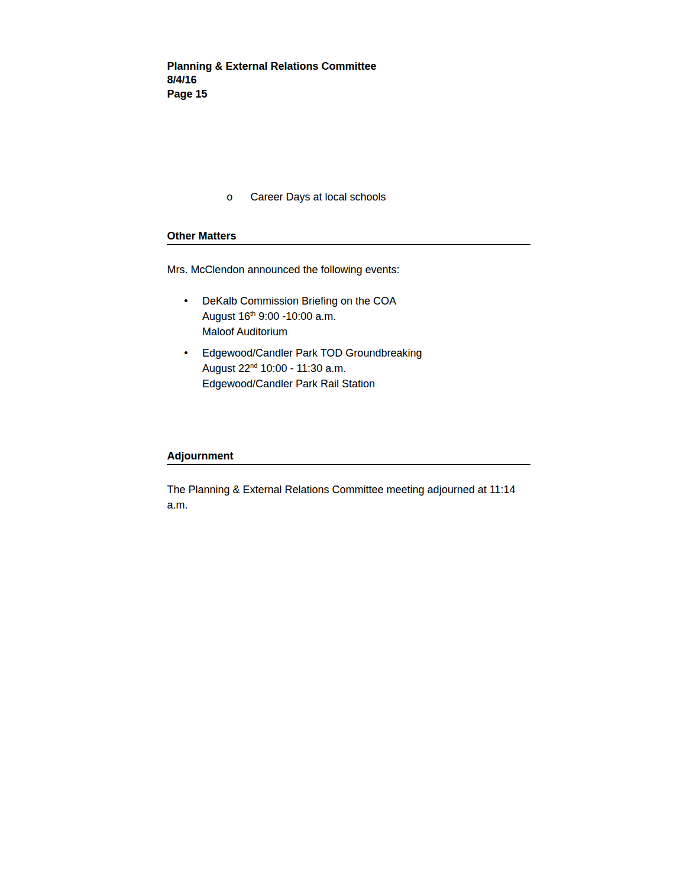Planning & External Relations Committee
8/4/16
Page 15
o Career Days at local schools
Other Matters
Mrs. McClendon announced the following events:
DeKalb Commission Briefing on the COA August 16th 9:00 -10:00 a.m. Maloof Auditorium
Edgewood/Candler Park TOD Groundbreaking August 22nd 10:00 - 11:30 a.m. Edgewood/Candler Park Rail Station
Adjournment
The Planning & External Relations Committee meeting adjourned at 11:14 a.m.